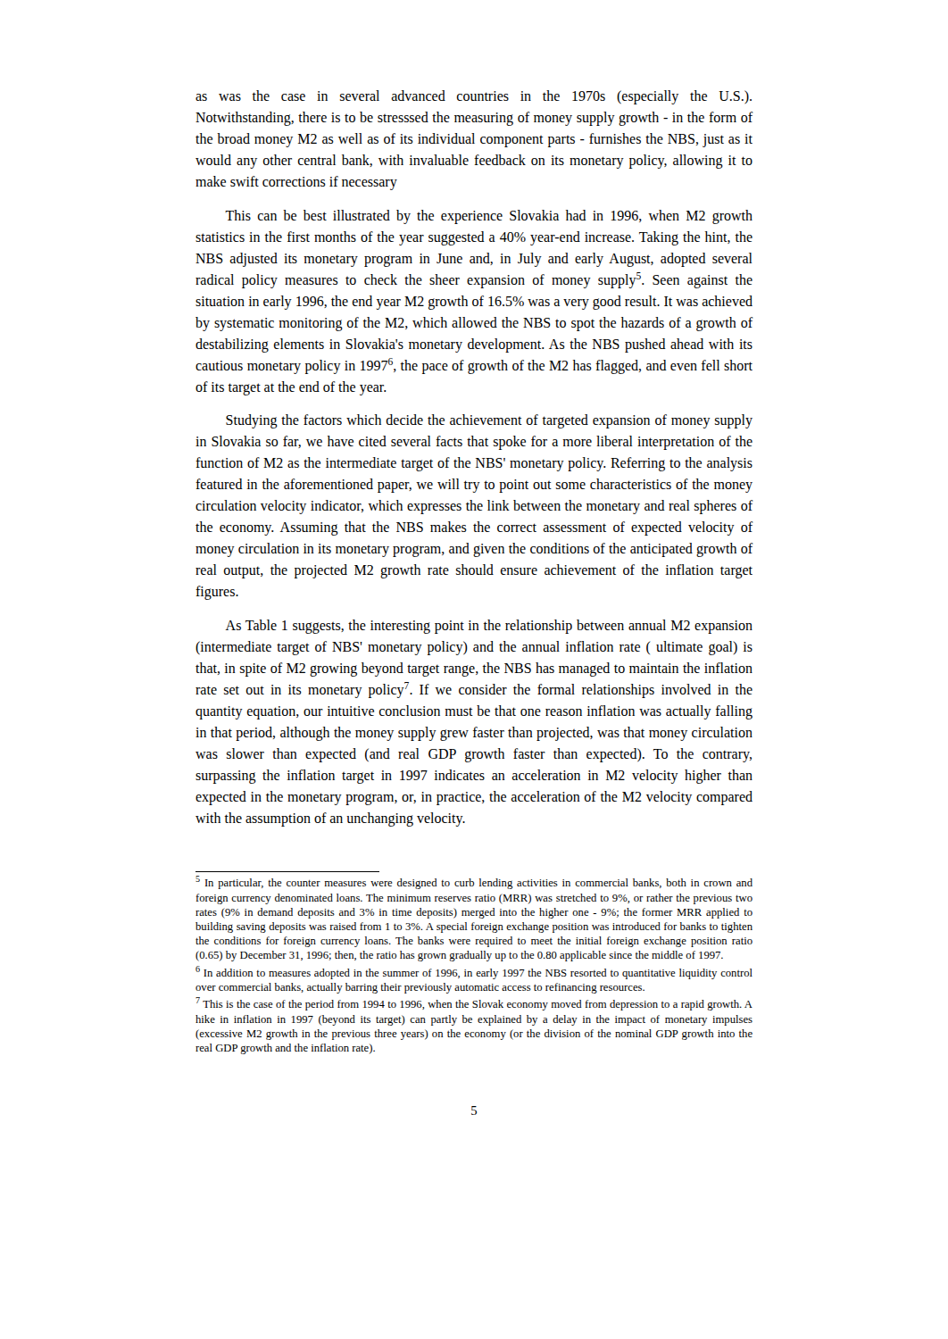as was the case in several advanced countries in the 1970s (especially the U.S.). Notwithstanding, there is to be stresssed the measuring of money supply growth - in the form of the broad money M2 as well as of its individual component parts - furnishes the NBS, just as it would any other central bank, with invaluable feedback on its monetary policy, allowing it to make swift corrections if necessary
This can be best illustrated by the experience Slovakia had in 1996, when M2 growth statistics in the first months of the year suggested a 40% year-end increase. Taking the hint, the NBS adjusted its monetary program in June and, in July and early August, adopted several radical policy measures to check the sheer expansion of money supply5. Seen against the situation in early 1996, the end year M2 growth of 16.5% was a very good result. It was achieved by systematic monitoring of the M2, which allowed the NBS to spot the hazards of a growth of destabilizing elements in Slovakia's monetary development. As the NBS pushed ahead with its cautious monetary policy in 19976, the pace of growth of the M2 has flagged, and even fell short of its target at the end of the year.
Studying the factors which decide the achievement of targeted expansion of money supply in Slovakia so far, we have cited several facts that spoke for a more liberal interpretation of the function of M2 as the intermediate target of the NBS' monetary policy. Referring to the analysis featured in the aforementioned paper, we will try to point out some characteristics of the money circulation velocity indicator, which expresses the link between the monetary and real spheres of the economy. Assuming that the NBS makes the correct assessment of expected velocity of money circulation in its monetary program, and given the conditions of the anticipated growth of real output, the projected M2 growth rate should ensure achievement of the inflation target figures.
As Table 1 suggests, the interesting point in the relationship between annual M2 expansion (intermediate target of NBS' monetary policy) and the annual inflation rate ( ultimate goal) is that, in spite of M2 growing beyond target range, the NBS has managed to maintain the inflation rate set out in its monetary policy7. If we consider the formal relationships involved in the quantity equation, our intuitive conclusion must be that one reason inflation was actually falling in that period, although the money supply grew faster than projected, was that money circulation was slower than expected (and real GDP growth faster than expected). To the contrary, surpassing the inflation target in 1997 indicates an acceleration in M2 velocity higher than expected in the monetary program, or, in practice, the acceleration of the M2 velocity compared with the assumption of an unchanging velocity.
5 In particular, the counter measures were designed to curb lending activities in commercial banks, both in crown and foreign currency denominated loans. The minimum reserves ratio (MRR) was stretched to 9%, or rather the previous two rates (9% in demand deposits and 3% in time deposits) merged into the higher one - 9%; the former MRR applied to building saving deposits was raised from 1 to 3%. A special foreign exchange position was introduced for banks to tighten the conditions for foreign currency loans. The banks were required to meet the initial foreign exchange position ratio (0.65) by December 31, 1996; then, the ratio has grown gradually up to the 0.80 applicable since the middle of 1997.
6 In addition to measures adopted in the summer of 1996, in early 1997 the NBS resorted to quantitative liquidity control over commercial banks, actually barring their previously automatic access to refinancing resources.
7 This is the case of the period from 1994 to 1996, when the Slovak economy moved from depression to a rapid growth. A hike in inflation in 1997 (beyond its target) can partly be explained by a delay in the impact of monetary impulses (excessive M2 growth in the previous three years) on the economy (or the division of the nominal GDP growth into the real GDP growth and the inflation rate).
5